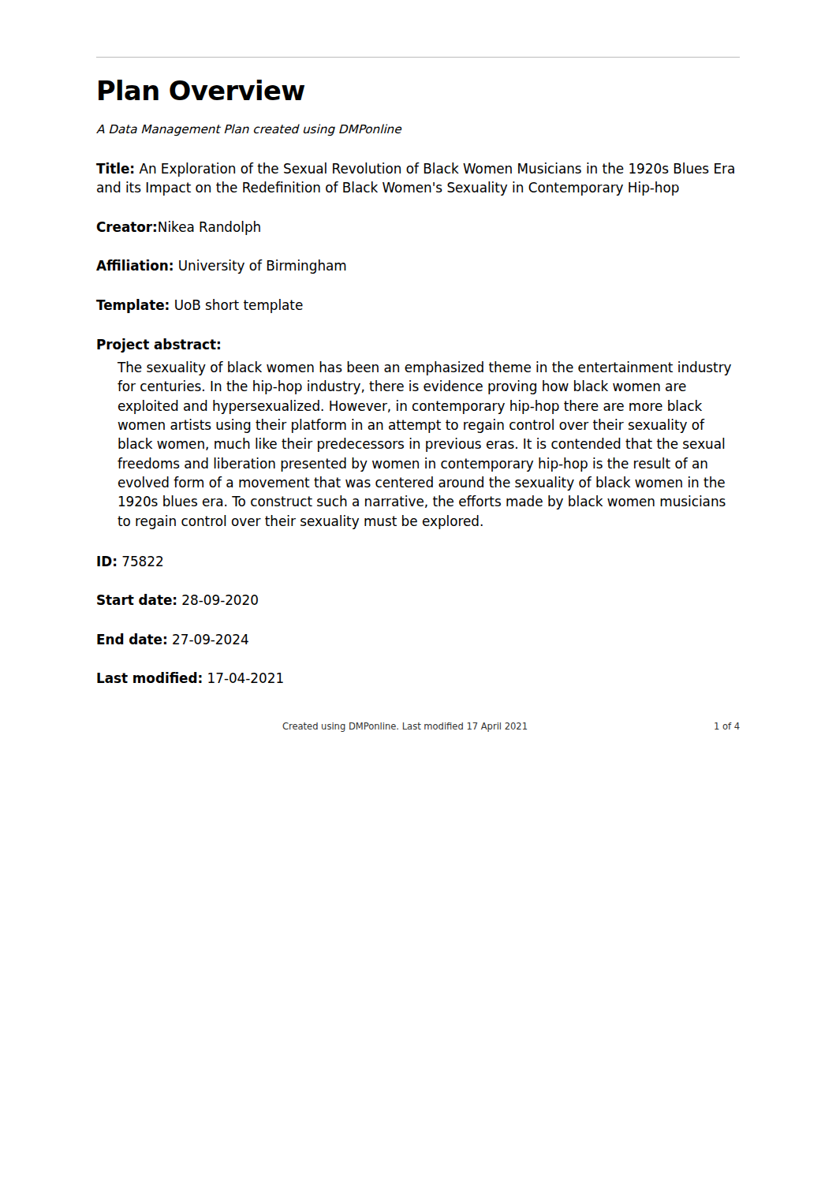Plan Overview
A Data Management Plan created using DMPonline
Title: An Exploration of the Sexual Revolution of Black Women Musicians in the 1920s Blues Era and its Impact on the Redefinition of Black Women's Sexuality in Contemporary Hip-hop
Creator: Nikea Randolph
Affiliation: University of Birmingham
Template: UoB short template
Project abstract:
The sexuality of black women has been an emphasized theme in the entertainment industry for centuries. In the hip-hop industry, there is evidence proving how black women are exploited and hypersexualized. However, in contemporary hip-hop there are more black women artists using their platform in an attempt to regain control over their sexuality of black women, much like their predecessors in previous eras. It is contended that the sexual freedoms and liberation presented by women in contemporary hip-hop is the result of an evolved form of a movement that was centered around the sexuality of black women in the 1920s blues era. To construct such a narrative, the efforts made by black women musicians to regain control over their sexuality must be explored.
ID: 75822
Start date: 28-09-2020
End date: 27-09-2024
Last modified: 17-04-2021
Created using DMPonline. Last modified 17 April 2021 1 of 4